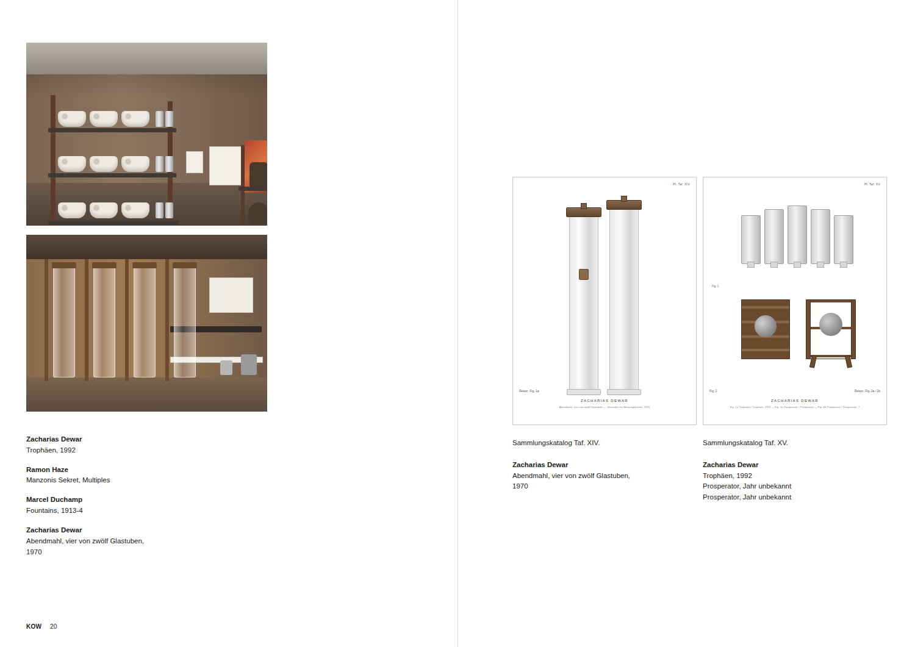Zacharias Dewar
Trophäen, 1992
Ramon Haze
Manzonis Sekret, Multiples
Marcel Duchamp
Fountains, 1913-4
Zacharias Dewar
Abendmahl, vier von zwölf Glastuben,
1970
KOW 20
Pl. Taf. XIV Rekon. Fig. 1a
ZACHARIAS DEWAR
Abendmahl, vier von zwölf Glastuben — Glasrohre mit Messingdeckeln, 1970
Pl. Taf. XV Fig. 1 Fig. 2 Rekon. Fig. 2a / 2b
ZACHARIAS DEWAR
Fig. 1a Trophäen / Trophäen, 1992 — Fig. 2a Prosperator / Prosperator — Fig. 2b Prosperator / Prosperator, ?
Sammlungskatalog Taf. XIV.
Zacharias Dewar
Abendmahl, vier von zwölf Glastuben,
1970
Sammlungskatalog Taf. XV.
Zacharias Dewar
Trophäen, 1992
Prosperator, Jahr unbekannt
Prosperator, Jahr unbekannt